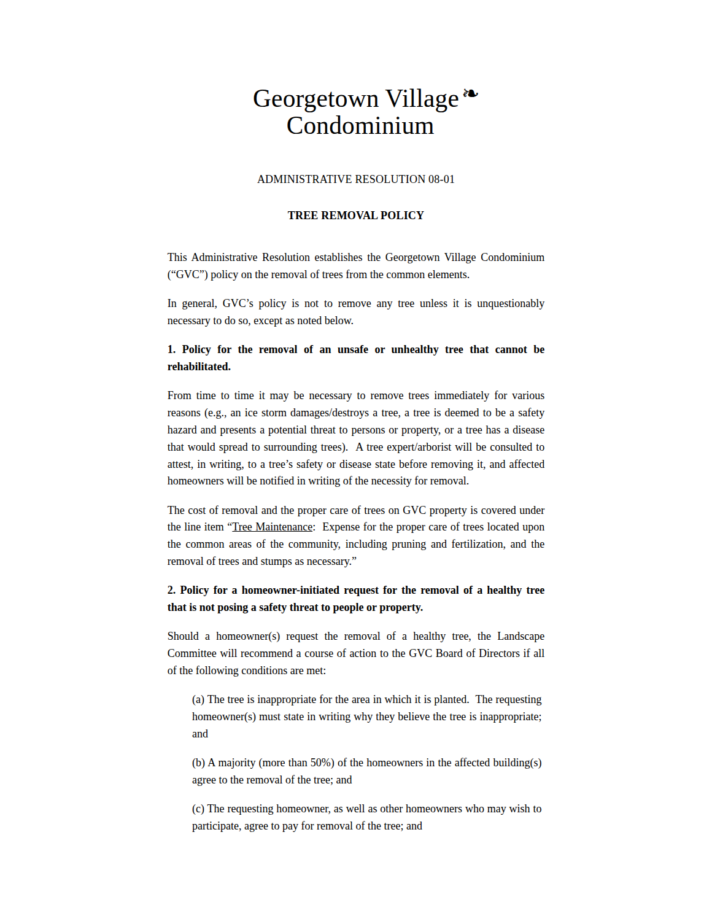Georgetown Village Condominium ❧
ADMINISTRATIVE RESOLUTION 08-01
TREE REMOVAL POLICY
This Administrative Resolution establishes the Georgetown Village Condominium (“GVC”) policy on the removal of trees from the common elements.
In general, GVC’s policy is not to remove any tree unless it is unquestionably necessary to do so, except as noted below.
1. Policy for the removal of an unsafe or unhealthy tree that cannot be rehabilitated.
From time to time it may be necessary to remove trees immediately for various reasons (e.g., an ice storm damages/destroys a tree, a tree is deemed to be a safety hazard and presents a potential threat to persons or property, or a tree has a disease that would spread to surrounding trees). A tree expert/arborist will be consulted to attest, in writing, to a tree’s safety or disease state before removing it, and affected homeowners will be notified in writing of the necessity for removal.
The cost of removal and the proper care of trees on GVC property is covered under the line item “Tree Maintenance: Expense for the proper care of trees located upon the common areas of the community, including pruning and fertilization, and the removal of trees and stumps as necessary.”
2. Policy for a homeowner-initiated request for the removal of a healthy tree that is not posing a safety threat to people or property.
Should a homeowner(s) request the removal of a healthy tree, the Landscape Committee will recommend a course of action to the GVC Board of Directors if all of the following conditions are met:
(a) The tree is inappropriate for the area in which it is planted. The requesting homeowner(s) must state in writing why they believe the tree is inappropriate; and
(b) A majority (more than 50%) of the homeowners in the affected building(s) agree to the removal of the tree; and
(c) The requesting homeowner, as well as other homeowners who may wish to participate, agree to pay for removal of the tree; and